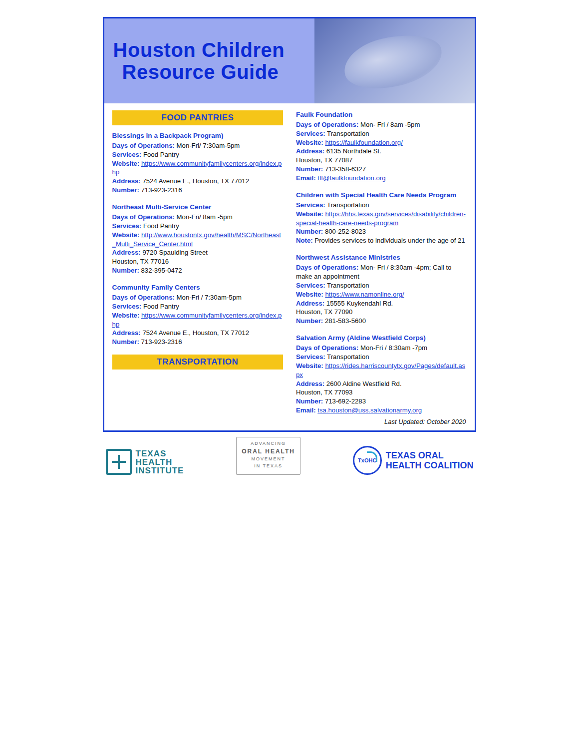Houston ChildrenResource Guide
FOOD PANTRIES
Blessings in a Backpack Program)
Days of Operations: Mon-Fri/ 7:30am-5pm
Services: Food Pantry
Website: https://www.communityfamilycenters.org/index.php
Address: 7524 Avenue E., Houston, TX 77012
Number: 713-923-2316
Northeast Multi-Service Center
Days of Operations: Mon-Fri/ 8am -5pm
Services: Food Pantry
Website: http://www.houstontx.gov/health/MSC/Northeast_Multi_Service_Center.html
Address: 9720 Spaulding Street
Houston, TX 77016
Number: 832-395-0472
Community Family Centers
Days of Operations: Mon-Fri / 7:30am-5pm
Services: Food Pantry
Website: https://www.communityfamilycenters.org/index.php
Address: 7524 Avenue E., Houston, TX 77012
Number: 713-923-2316
TRANSPORTATION
Faulk Foundation
Days of Operations: Mon- Fri / 8am -5pm
Services: Transportation
Website: https://faulkfoundation.org/
Address: 6135 Northdale St.
Houston, TX 77087
Number: 713-358-6327
Email: tff@faulkfoundation.org
Children with Special Health Care Needs Program
Services: Transportation
Website: https://hhs.texas.gov/services/disability/children-special-health-care-needs-program
Number: 800-252-8023
Note: Provides services to individuals under the age of 21
Northwest Assistance Ministries
Days of Operations: Mon- Fri / 8:30am -4pm; Call to make an appointment
Services: Transportation
Website: https://www.namonline.org/
Address: 15555 Kuykendahl Rd.
Houston, TX 77090
Number: 281-583-5600
Salvation Army (Aldine Westfield Corps)
Days of Operations: Mon-Fri / 8:30am -7pm
Services: Transportation
Website: https://rides.harriscountytx.gov/Pages/default.aspx
Address: 2600 Aldine Westfield Rd.
Houston, TX 77093
Number: 713-692-2283
Email: tsa.houston@uss.salvationarmy.org
Last Updated: October 2020
TEXAS HEALTH INSTITUTE
ADVANCING
ORAL HEALTH
MOVEMENT
IN TEXAS
TxOHC
TEXAS ORAL
HEALTH COALITION